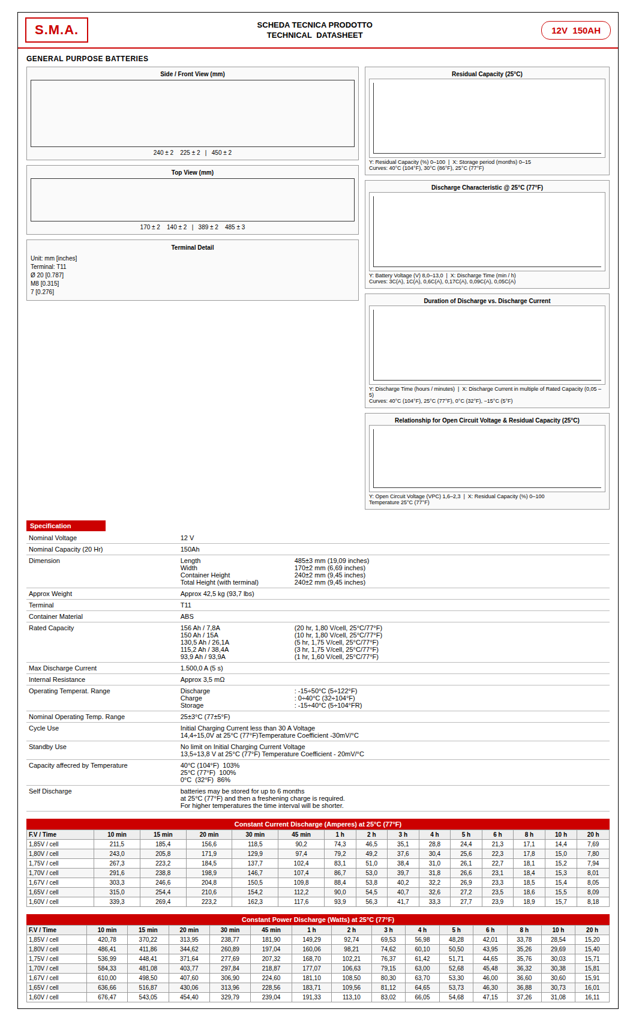S.M.A.
SCHEDA TECNICA PRODOTTO
TECHNICAL DATASHEET
12V 150AH
GENERAL PURPOSE BATTERIES
Side / Front View (mm)
240 ± 2 225 ± 2 | 450 ± 2
Top View (mm)
170 ± 2 140 ± 2 | 389 ± 2 485 ± 3
Terminal Detail
Unit: mm [inches]
Terminal: T11
Ø 20 [0.787]
M8 [0.315]
7 [0.276]
Residual Capacity (25°C)
Y: Residual Capacity (%) 0–100 | X: Storage period (months) 0–15
Curves: 40°C (104°F), 30°C (86°F), 25°C (77°F)
Discharge Characteristic @ 25°C (77°F)
Y: Battery Voltage (V) 8,0–13,0 | X: Discharge Time (min / h)
Curves: 3C(A), 1C(A), 0,6C(A), 0,17C(A), 0,09C(A), 0,05C(A)
Duration of Discharge vs. Discharge Current
Y: Discharge Time (hours / minutes) | X: Discharge Current in multiple of Rated Capacity (0,05 – 5)
Curves: 40°C (104°F), 25°C (77°F), 0°C (32°F), −15°C (5°F)
Relationship for Open Circuit Voltage & Residual Capacity (25°C)
Y: Open Circuit Voltage (VPC) 1,6–2,3 | X: Residual Capacity (%) 0–100
Temperature 25°C (77°F)
Specification
| Nominal Voltage | 12 V |
| Nominal Capacity (20 Hr) | 150Ah |
| Dimension | Length 485±3 mm (19,09 inches) Width 170±2 mm (6,69 inches) Container Height 240±2 mm (9,45 inches) Total Height (with terminal) 240±2 mm (9,45 inches) |
| Approx Weight | Approx 42,5 kg (93,7 lbs) |
| Terminal | T11 |
| Container Material | ABS |
| Rated Capacity | 156 Ah / 7,8A (20 hr, 1,80 V/cell, 25°C/77°F) 150 Ah / 15A (10 hr, 1,80 V/cell, 25°C/77°F) 130,5 Ah / 26,1A (5 hr, 1,75 V/cell, 25°C/77°F) 115,2 Ah / 38,4A (3 hr, 1,75 V/cell, 25°C/77°F) 93,9 Ah / 93,9A (1 hr, 1,60 V/cell, 25°C/77°F) |
| Max Discharge Current | 1.500,0 A (5 s) |
| Internal Resistance | Approx 3,5 mΩ |
| Operating Temperat. Range | Discharge : -15÷50°C (5÷122°F) Charge : 0÷40°C (32÷104°F) Storage : -15÷40°C (5÷104°FR) |
| Nominal Operating Temp. Range | 25±3°C (77±5°F) |
| Cycle Use | Initial Charging Current less than 30 A Voltage 14,4÷15,0V at 25°C (77°F)Temperature Coefficient -30mV/°C |
| Standby Use | No limit on Initial Charging Current Voltage 13,5÷13,8 V at 25°C (77°F) Temperature Coefficient - 20mV/°C |
| Capacity affecred by Temperature | 40°C (104°F) 103% 25°C (77°F) 100% 0°C (32°F) 86% |
| Self Discharge | batteries may be stored for up to 6 months at 25°C (77°F) and then a freshening charge is required. For higher temperatures the time interval will be shorter. |
Constant Current Discharge (Amperes) at 25°C (77°F)
| F.V / Time | 10 min | 15 min | 20 min | 30 min | 45 min | 1 h | 2 h | 3 h | 4 h | 5 h | 6 h | 8 h | 10 h | 20 h |
| --- | --- | --- | --- | --- | --- | --- | --- | --- | --- | --- | --- | --- | --- | --- |
| 1,85V / cell | 211,5 | 185,4 | 156,6 | 118,5 | 90,2 | 74,3 | 46,5 | 35,1 | 28,8 | 24,4 | 21,3 | 17,1 | 14,4 | 7,69 |
| 1,80V / cell | 243,0 | 205,8 | 171,9 | 129,9 | 97,4 | 79,2 | 49,2 | 37,6 | 30,4 | 25,6 | 22,3 | 17,8 | 15,0 | 7,80 |
| 1,75V / cell | 267,3 | 223,2 | 184,5 | 137,7 | 102,4 | 83,1 | 51,0 | 38,4 | 31,0 | 26,1 | 22,7 | 18,1 | 15,2 | 7,94 |
| 1,70V / cell | 291,6 | 238,8 | 198,9 | 146,7 | 107,4 | 86,7 | 53,0 | 39,7 | 31,8 | 26,6 | 23,1 | 18,4 | 15,3 | 8,01 |
| 1,67V / cell | 303,3 | 246,6 | 204,8 | 150,5 | 109,8 | 88,4 | 53,8 | 40,2 | 32,2 | 26,9 | 23,3 | 18,5 | 15,4 | 8,05 |
| 1,65V / cell | 315,0 | 254,4 | 210,6 | 154,2 | 112,2 | 90,0 | 54,5 | 40,7 | 32,6 | 27,2 | 23,5 | 18,6 | 15,5 | 8,09 |
| 1,60V / cell | 339,3 | 269,4 | 223,2 | 162,3 | 117,6 | 93,9 | 56,3 | 41,7 | 33,3 | 27,7 | 23,9 | 18,9 | 15,7 | 8,18 |
Constant Power Discharge (Watts) at 25°C (77°F)
| F.V / Time | 10 min | 15 min | 20 min | 30 min | 45 min | 1 h | 2 h | 3 h | 4 h | 5 h | 6 h | 8 h | 10 h | 20 h |
| --- | --- | --- | --- | --- | --- | --- | --- | --- | --- | --- | --- | --- | --- | --- |
| 1,85V / cell | 420,78 | 370,22 | 313,95 | 238,77 | 181,90 | 149,29 | 92,74 | 69,53 | 56,98 | 48,28 | 42,01 | 33,78 | 28,54 | 15,20 |
| 1,80V / cell | 486,41 | 411,86 | 344,62 | 260,89 | 197,04 | 160,06 | 98,21 | 74,62 | 60,10 | 50,50 | 43,95 | 35,26 | 29,69 | 15,40 |
| 1,75V / cell | 536,99 | 448,41 | 371,64 | 277,69 | 207,32 | 168,70 | 102,21 | 76,37 | 61,42 | 51,71 | 44,65 | 35,76 | 30,03 | 15,71 |
| 1,70V / cell | 584,33 | 481,08 | 403,77 | 297,84 | 218,87 | 177,07 | 106,63 | 79,15 | 63,00 | 52,68 | 45,48 | 36,32 | 30,38 | 15,81 |
| 1,67V / cell | 610,00 | 498,50 | 407,60 | 306,90 | 224,60 | 181,10 | 108,50 | 80,30 | 63,70 | 53,30 | 46,00 | 36,60 | 30,60 | 15,91 |
| 1,65V / cell | 636,66 | 516,87 | 430,06 | 313,96 | 228,56 | 183,71 | 109,56 | 81,12 | 64,65 | 53,73 | 46,30 | 36,88 | 30,73 | 16,01 |
| 1,60V / cell | 676,47 | 543,05 | 454,40 | 329,79 | 239,04 | 191,33 | 113,10 | 83,02 | 66,05 | 54,68 | 47,15 | 37,26 | 31,08 | 16,11 |